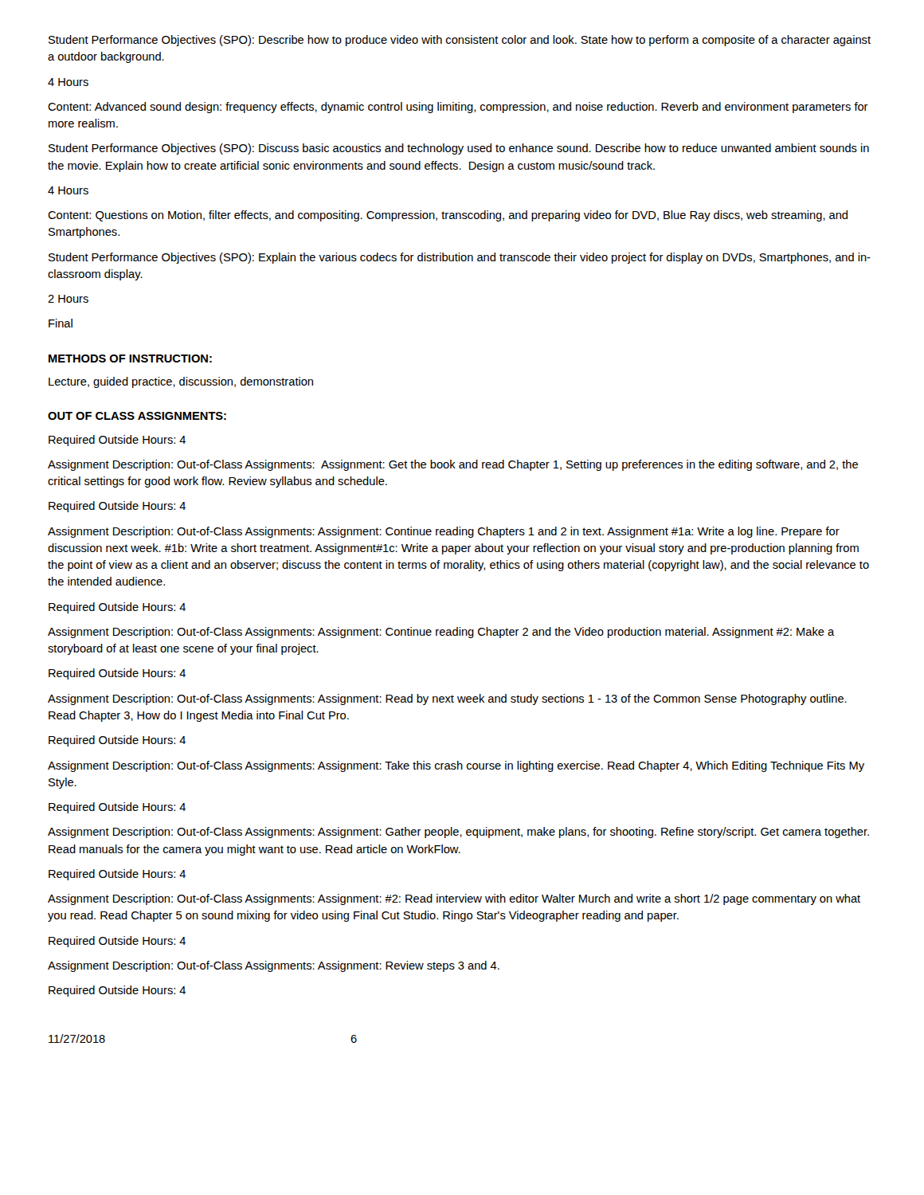Student Performance Objectives (SPO): Describe how to produce video with consistent color and look. State how to perform a composite of a character against a outdoor background.
4 Hours
Content: Advanced sound design: frequency effects, dynamic control using limiting, compression, and noise reduction. Reverb and environment parameters for more realism.
Student Performance Objectives (SPO): Discuss basic acoustics and technology used to enhance sound. Describe how to reduce unwanted ambient sounds in the movie. Explain how to create artificial sonic environments and sound effects. Design a custom music/sound track.
4 Hours
Content: Questions on Motion, filter effects, and compositing. Compression, transcoding, and preparing video for DVD, Blue Ray discs, web streaming, and Smartphones.
Student Performance Objectives (SPO): Explain the various codecs for distribution and transcode their video project for display on DVDs, Smartphones, and in-classroom display.
2 Hours
Final
METHODS OF INSTRUCTION:
Lecture, guided practice, discussion, demonstration
OUT OF CLASS ASSIGNMENTS:
Required Outside Hours: 4
Assignment Description: Out-of-Class Assignments: Assignment: Get the book and read Chapter 1, Setting up preferences in the editing software, and 2, the critical settings for good work flow. Review syllabus and schedule.
Required Outside Hours: 4
Assignment Description: Out-of-Class Assignments: Assignment: Continue reading Chapters 1 and 2 in text. Assignment #1a: Write a log line. Prepare for discussion next week. #1b: Write a short treatment. Assignment#1c: Write a paper about your reflection on your visual story and pre-production planning from the point of view as a client and an observer; discuss the content in terms of morality, ethics of using others material (copyright law), and the social relevance to the intended audience.
Required Outside Hours: 4
Assignment Description: Out-of-Class Assignments: Assignment: Continue reading Chapter 2 and the Video production material. Assignment #2: Make a storyboard of at least one scene of your final project.
Required Outside Hours: 4
Assignment Description: Out-of-Class Assignments: Assignment: Read by next week and study sections 1 - 13 of the Common Sense Photography outline. Read Chapter 3, How do I Ingest Media into Final Cut Pro.
Required Outside Hours: 4
Assignment Description: Out-of-Class Assignments: Assignment: Take this crash course in lighting exercise. Read Chapter 4, Which Editing Technique Fits My Style.
Required Outside Hours: 4
Assignment Description: Out-of-Class Assignments: Assignment: Gather people, equipment, make plans, for shooting. Refine story/script. Get camera together. Read manuals for the camera you might want to use. Read article on WorkFlow.
Required Outside Hours: 4
Assignment Description: Out-of-Class Assignments: Assignment: #2: Read interview with editor Walter Murch and write a short 1/2 page commentary on what you read. Read Chapter 5 on sound mixing for video using Final Cut Studio. Ringo Star's Videographer reading and paper.
Required Outside Hours: 4
Assignment Description: Out-of-Class Assignments: Assignment: Review steps 3 and 4.
Required Outside Hours: 4
11/27/2018 6